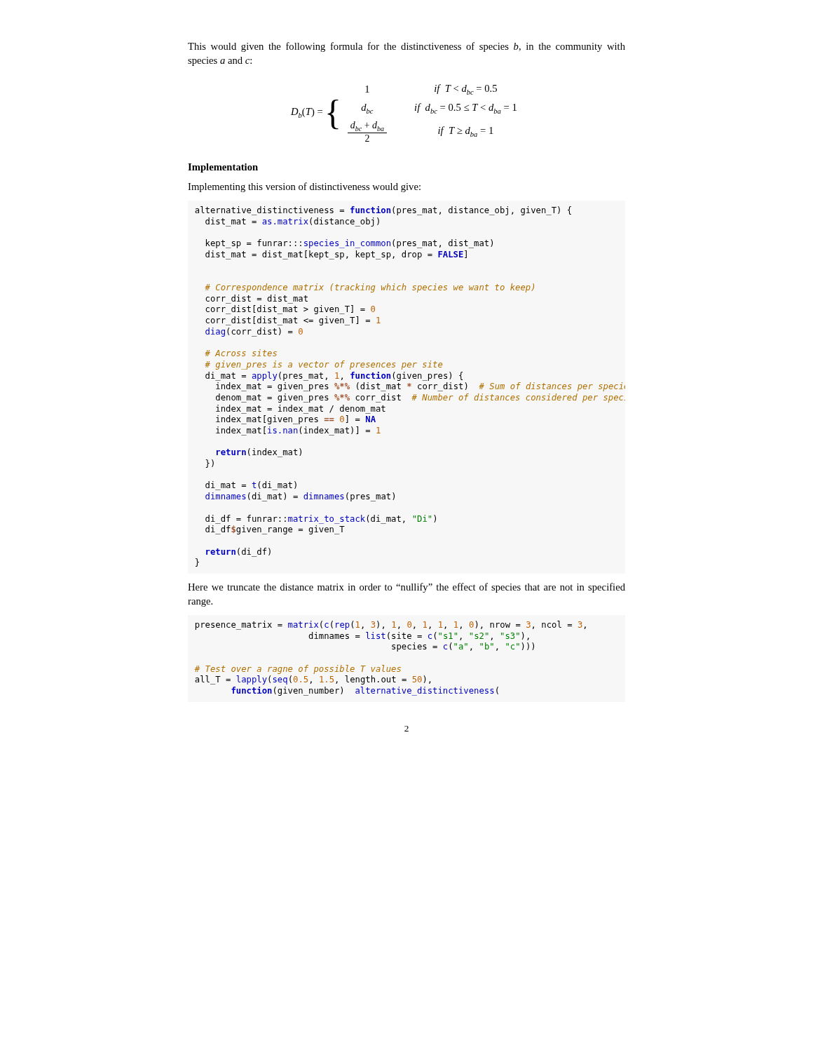This would given the following formula for the distinctiveness of species b, in the community with species a and c:
Db(T) = {
| 1 | if T < d bc = 0.5 |
| d bc | if d bc = 0.5 ≤ T < d ba = 1 |
| d bc + d ba 2 | if T ≥ d ba = 1 |
Implementation
Implementing this version of distinctiveness would give:
alternative_distinctiveness = function(pres_mat, distance_obj, given_T) {
  dist_mat = as.matrix(distance_obj)

  kept_sp = funrar::: species_in_common(pres_mat, dist_mat)
  dist_mat = dist_mat[kept_sp, kept_sp, drop = FALSE]


  # Correspondence matrix (tracking which species we want to keep)
  corr_dist = dist_mat
  corr_dist[dist_mat > given_T] = 0
  corr_dist[dist_mat <= given_T] = 1
  diag(corr_dist) = 0

  # Across sites
  # given_pres is a vector of presences per site
  di_mat = apply(pres_mat, 1, function(given_pres) {
    index_mat = given_pres %*% (dist_mat * corr_dist)  # Sum of distances per species
    denom_mat = given_pres %*% corr_dist  # Number of distances considered per species
    index_mat = index_mat / denom_mat
    index_mat[given_pres == 0] = NA
    index_mat[is.nan(index_mat)] = 1

    return(index_mat)
  })

  di_mat = t(di_mat)
  dimnames(di_mat) = dimnames(pres_mat)

  di_df = funrar:: matrix_to_stack(di_mat, "Di")
  di_df$given_range = given_T

  return(di_df)
}
Here we truncate the distance matrix in order to “nullify” the effect of species that are not in specified range.
presence_matrix = matrix(c(rep(1, 3), 1, 0, 1, 1, 1, 0), nrow = 3, ncol = 3,
                      dimnames = list(site = c("s1", "s2", "s3"),
                                      species = c("a", "b", "c")))

# Test over a ragne of possible T values
all_T = lapply(seq(0.5, 1.5, length.out = 50),
       function(given_number)  alternative_distinctiveness(
2